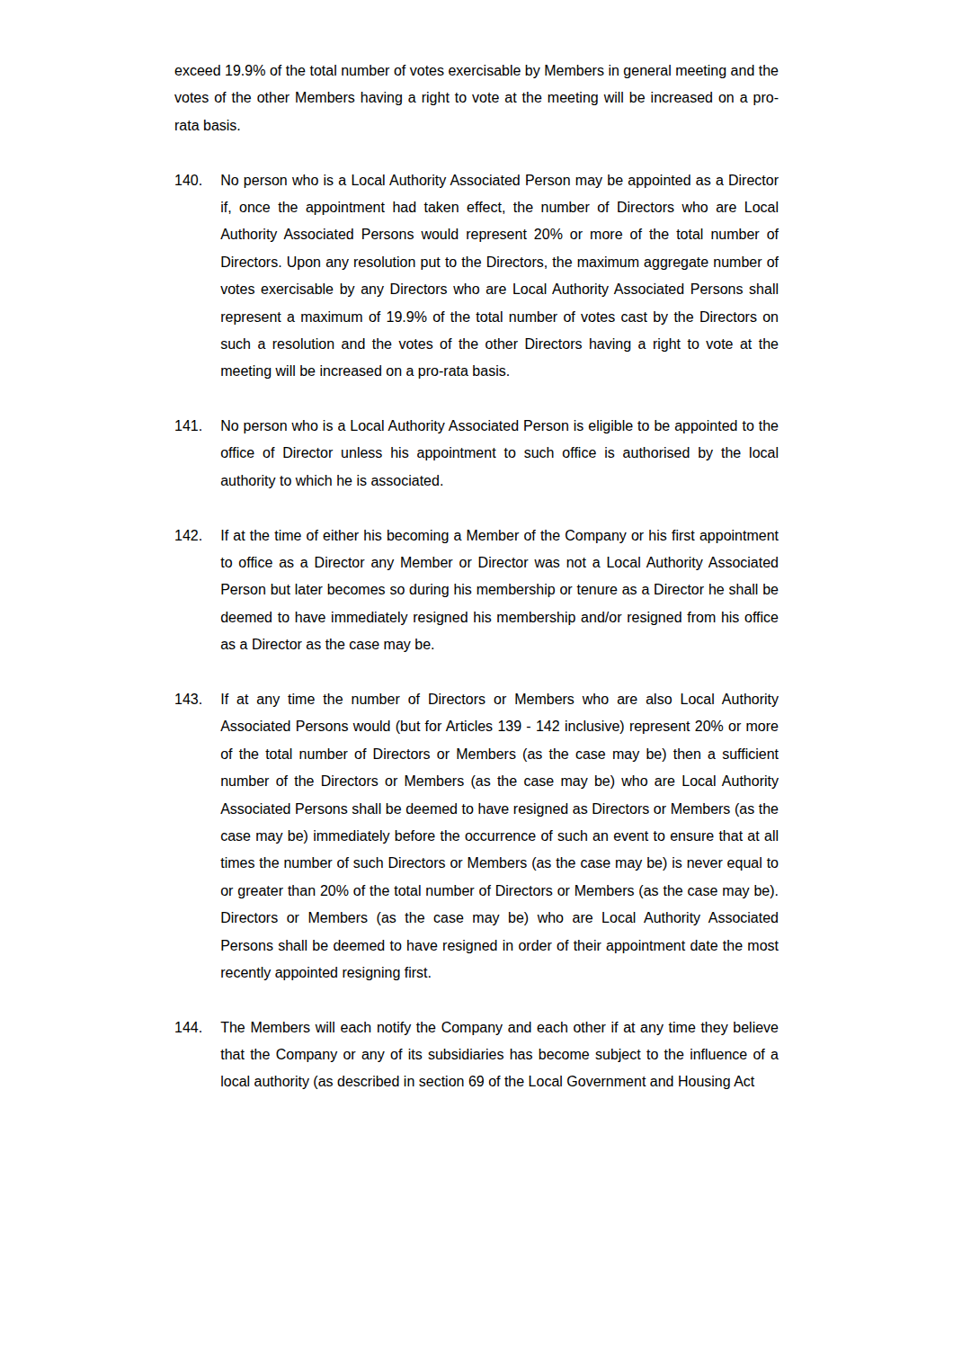exceed 19.9% of the total number of votes exercisable by Members in general meeting and the votes of the other Members having a right to vote at the meeting will be increased on a pro-rata basis.
No person who is a Local Authority Associated Person may be appointed as a Director if, once the appointment had taken effect, the number of Directors who are Local Authority Associated Persons would represent 20% or more of the total number of Directors. Upon any resolution put to the Directors, the maximum aggregate number of votes exercisable by any Directors who are Local Authority Associated Persons shall represent a maximum of 19.9% of the total number of votes cast by the Directors on such a resolution and the votes of the other Directors having a right to vote at the meeting will be increased on a pro-rata basis.
No person who is a Local Authority Associated Person is eligible to be appointed to the office of Director unless his appointment to such office is authorised by the local authority to which he is associated.
If at the time of either his becoming a Member of the Company or his first appointment to office as a Director any Member or Director was not a Local Authority Associated Person but later becomes so during his membership or tenure as a Director he shall be deemed to have immediately resigned his membership and/or resigned from his office as a Director as the case may be.
If at any time the number of Directors or Members who are also Local Authority Associated Persons would (but for Articles 139 - 142 inclusive) represent 20% or more of the total number of Directors or Members (as the case may be) then a sufficient number of the Directors or Members (as the case may be) who are Local Authority Associated Persons shall be deemed to have resigned as Directors or Members (as the case may be) immediately before the occurrence of such an event to ensure that at all times the number of such Directors or Members (as the case may be) is never equal to or greater than 20% of the total number of Directors or Members (as the case may be). Directors or Members (as the case may be) who are Local Authority Associated Persons shall be deemed to have resigned in order of their appointment date the most recently appointed resigning first.
The Members will each notify the Company and each other if at any time they believe that the Company or any of its subsidiaries has become subject to the influence of a local authority (as described in section 69 of the Local Government and Housing Act